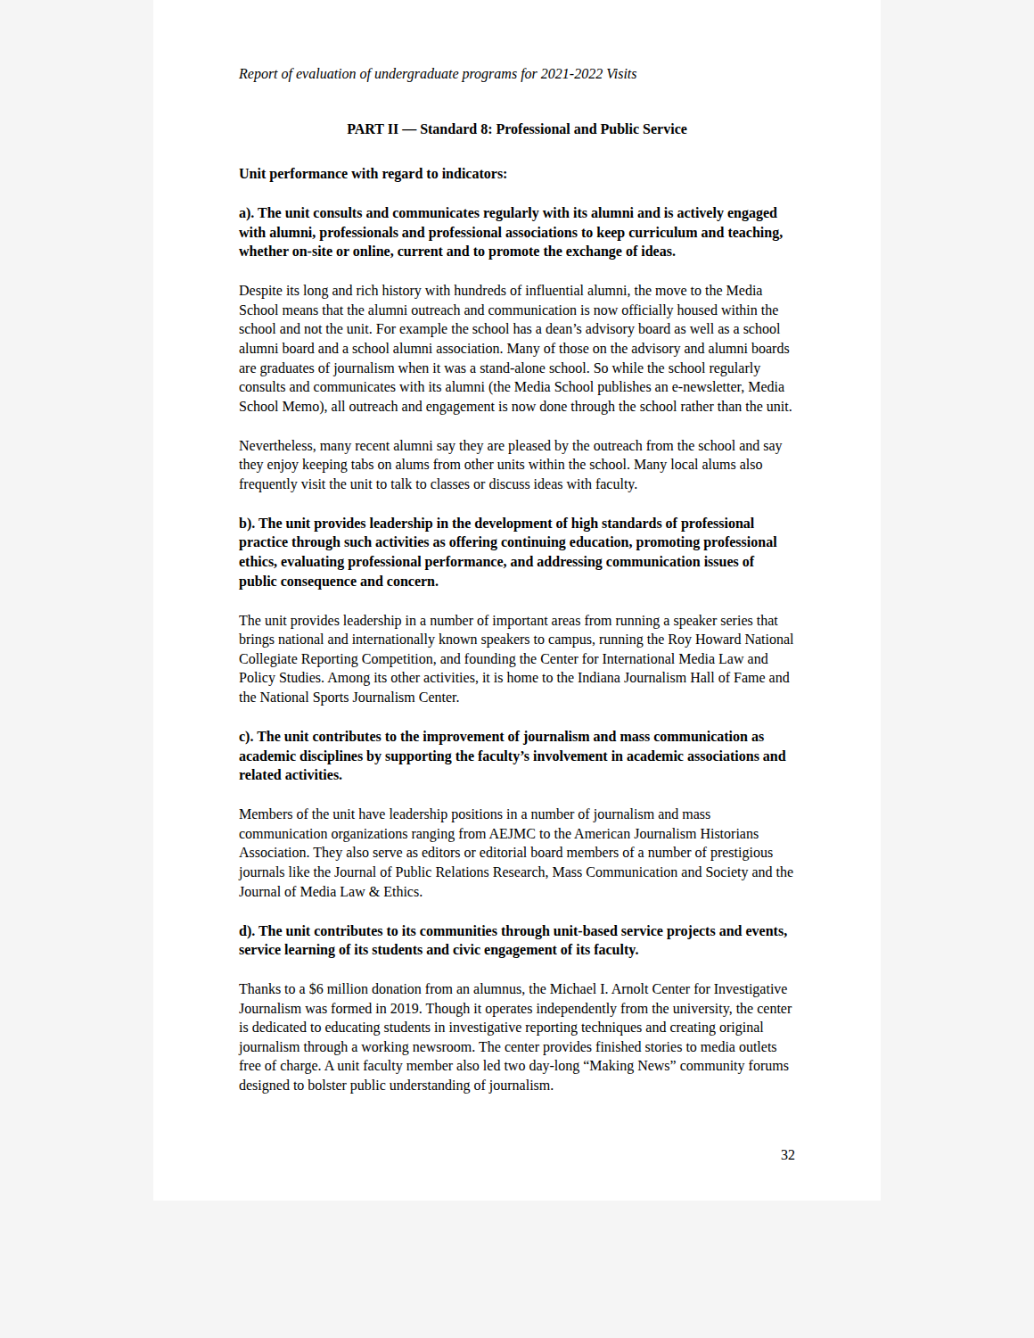Report of evaluation of undergraduate programs for 2021-2022 Visits
PART II — Standard 8: Professional and Public Service
Unit performance with regard to indicators:
a). The unit consults and communicates regularly with its alumni and is actively engaged with alumni, professionals and professional associations to keep curriculum and teaching, whether on-site or online, current and to promote the exchange of ideas.
Despite its long and rich history with hundreds of influential alumni, the move to the Media School means that the alumni outreach and communication is now officially housed within the school and not the unit. For example the school has a dean’s advisory board as well as a school alumni board and a school alumni association. Many of those on the advisory and alumni boards are graduates of journalism when it was a stand-alone school. So while the school regularly consults and communicates with its alumni (the Media School publishes an e-newsletter, Media School Memo), all outreach and engagement is now done through the school rather than the unit.
Nevertheless, many recent alumni say they are pleased by the outreach from the school and say they enjoy keeping tabs on alums from other units within the school. Many local alums also frequently visit the unit to talk to classes or discuss ideas with faculty.
b). The unit provides leadership in the development of high standards of professional practice through such activities as offering continuing education, promoting professional ethics, evaluating professional performance, and addressing communication issues of public consequence and concern.
The unit provides leadership in a number of important areas from running a speaker series that brings national and internationally known speakers to campus, running the Roy Howard National Collegiate Reporting Competition, and founding the Center for International Media Law and Policy Studies. Among its other activities, it is home to the Indiana Journalism Hall of Fame and the National Sports Journalism Center.
c). The unit contributes to the improvement of journalism and mass communication as academic disciplines by supporting the faculty’s involvement in academic associations and related activities.
Members of the unit have leadership positions in a number of journalism and mass communication organizations ranging from AEJMC to the American Journalism Historians Association. They also serve as editors or editorial board members of a number of prestigious journals like the Journal of Public Relations Research, Mass Communication and Society and the Journal of Media Law & Ethics.
d). The unit contributes to its communities through unit-based service projects and events, service learning of its students and civic engagement of its faculty.
Thanks to a $6 million donation from an alumnus, the Michael I. Arnolt Center for Investigative Journalism was formed in 2019. Though it operates independently from the university, the center is dedicated to educating students in investigative reporting techniques and creating original journalism through a working newsroom. The center provides finished stories to media outlets free of charge. A unit faculty member also led two day-long “Making News” community forums designed to bolster public understanding of journalism.
32